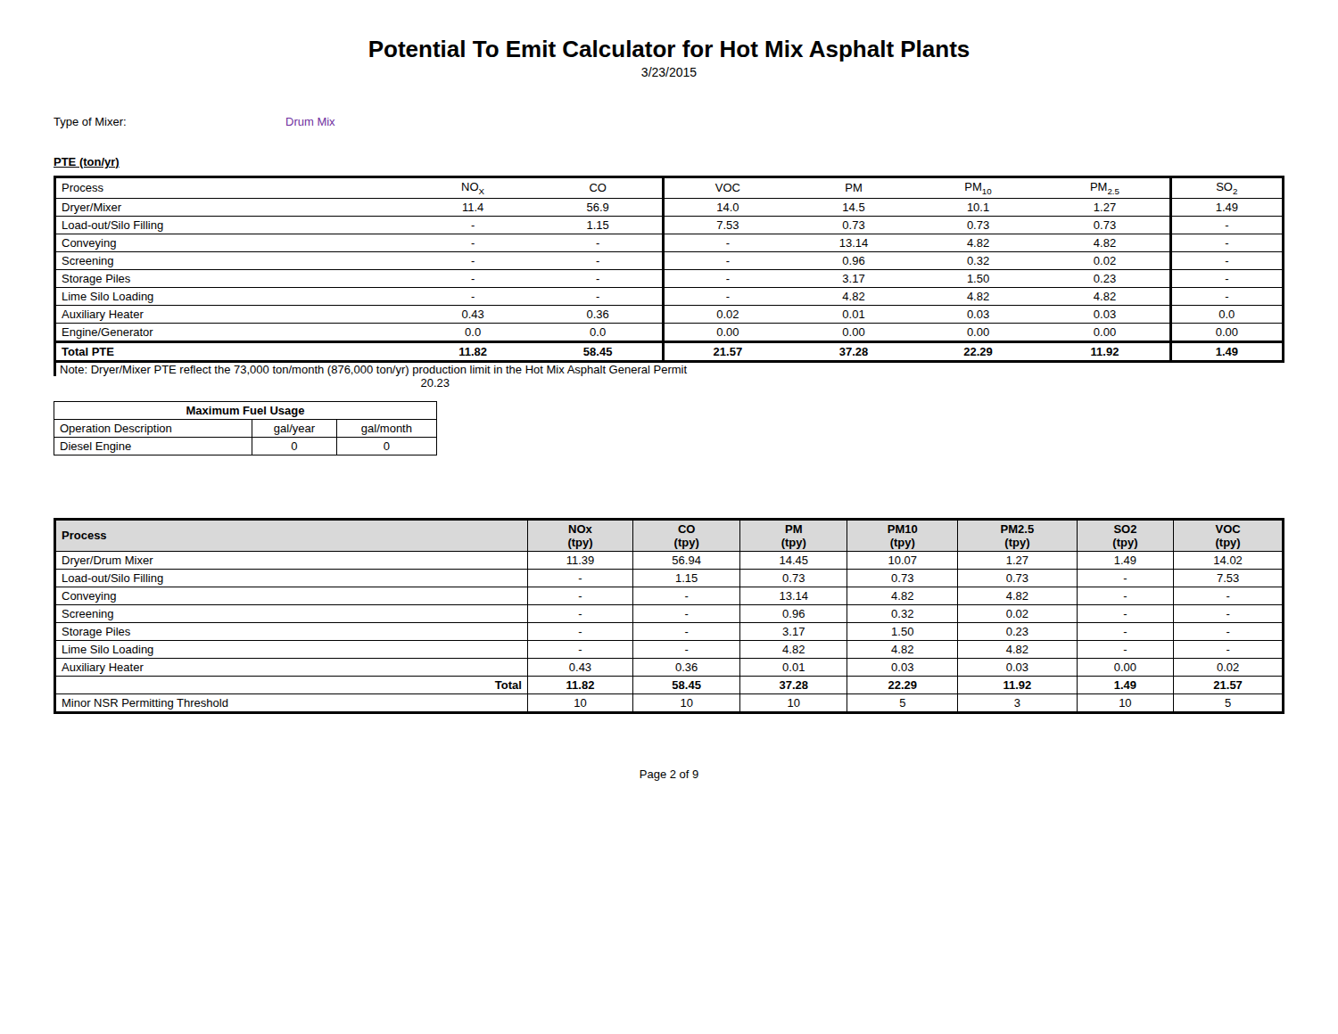Potential To Emit Calculator for Hot Mix Asphalt Plants
3/23/2015
Type of Mixer: Drum Mix
PTE (ton/yr)
| Process | NO X | CO | VOC | PM | PM 10 | PM 2.5 | SO 2 |
| --- | --- | --- | --- | --- | --- | --- | --- |
| Dryer/Mixer | 11.4 | 56.9 | 14.0 | 14.5 | 10.1 | 1.27 | 1.49 |
| Load-out/Silo Filling | - | 1.15 | 7.53 | 0.73 | 0.73 | 0.73 | - |
| Conveying | - | - | - | 13.14 | 4.82 | 4.82 | - |
| Screening | - | - | - | 0.96 | 0.32 | 0.02 | - |
| Storage Piles | - | - | - | 3.17 | 1.50 | 0.23 | - |
| Lime Silo Loading | - | - | - | 4.82 | 4.82 | 4.82 | - |
| Auxiliary Heater | 0.43 | 0.36 | 0.02 | 0.01 | 0.03 | 0.03 | 0.0 |
| Engine/Generator | 0.0 | 0.0 | 0.00 | 0.00 | 0.00 | 0.00 | 0.00 |
| Total PTE | 11.82 | 58.45 | 21.57 | 37.28 | 22.29 | 11.92 | 1.49 |
Note: Dryer/Mixer PTE reflect the 73,000 ton/month (876,000 ton/yr) production limit in the Hot Mix Asphalt General Permit
20.23
| Maximum Fuel Usage |
| --- |
| Operation Description | gal/year | gal/month |
| Diesel Engine | 0 | 0 |
| Process | NOx (tpy) | CO (tpy) | PM (tpy) | PM10 (tpy) | PM2.5 (tpy) | SO2 (tpy) | VOC (tpy) |
| --- | --- | --- | --- | --- | --- | --- | --- |
| Dryer/Drum Mixer | 11.39 | 56.94 | 14.45 | 10.07 | 1.27 | 1.49 | 14.02 |
| Load-out/Silo Filling | - | 1.15 | 0.73 | 0.73 | 0.73 | - | 7.53 |
| Conveying | - | - | 13.14 | 4.82 | 4.82 | - | - |
| Screening | - | - | 0.96 | 0.32 | 0.02 | - | - |
| Storage Piles | - | - | 3.17 | 1.50 | 0.23 | - | - |
| Lime Silo Loading | - | - | 4.82 | 4.82 | 4.82 | - | - |
| Auxiliary Heater | 0.43 | 0.36 | 0.01 | 0.03 | 0.03 | 0.00 | 0.02 |
| Total | 11.82 | 58.45 | 37.28 | 22.29 | 11.92 | 1.49 | 21.57 |
| Minor NSR Permitting Threshold | 10 | 10 | 10 | 5 | 3 | 10 | 5 |
Page 2 of 9